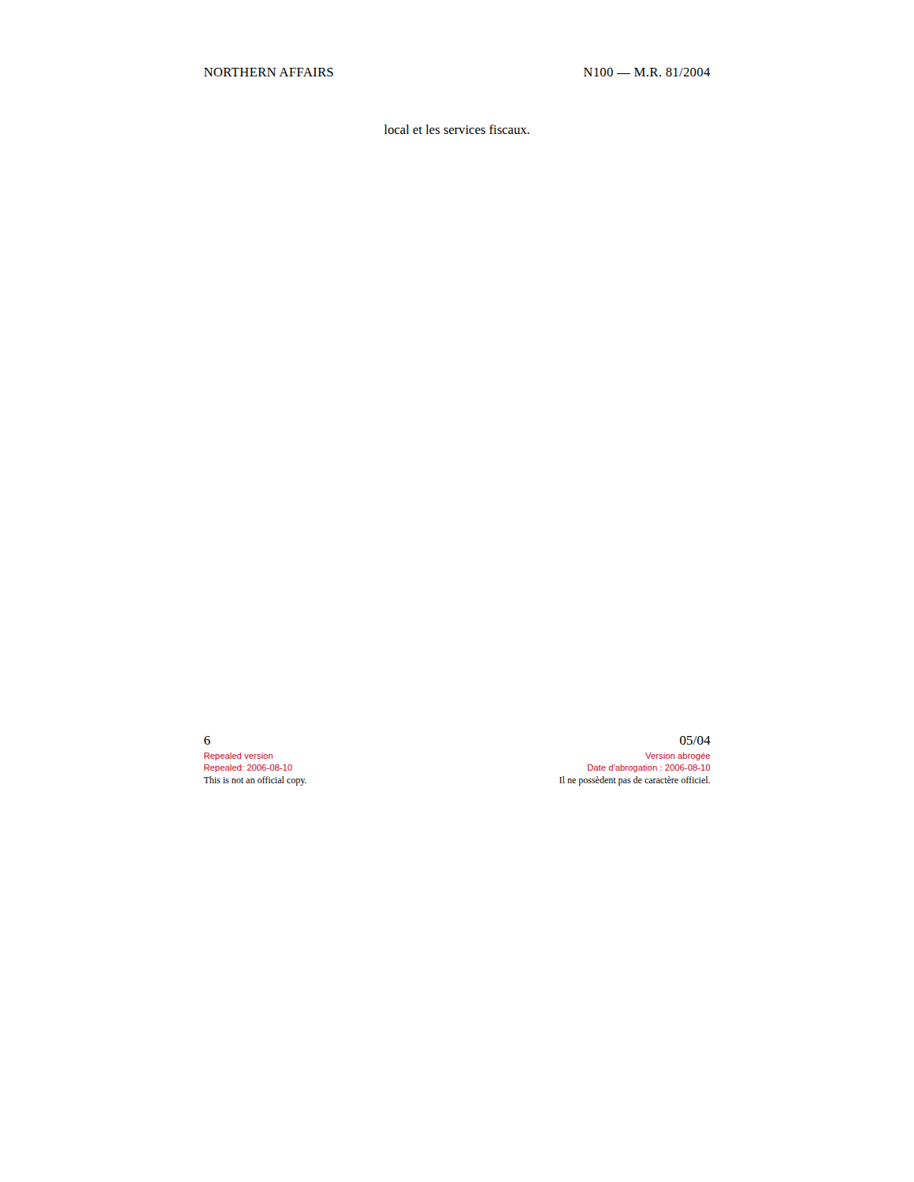Northern Affairs N100 — M.R. 81/2004
local et les services fiscaux.
6 05/04
Repealed version
Repealed: 2006-08-10
Version abrogée
Date d'abrogation : 2006-08-10
This is not an official copy.
Il ne possèdent pas de caractère officiel.